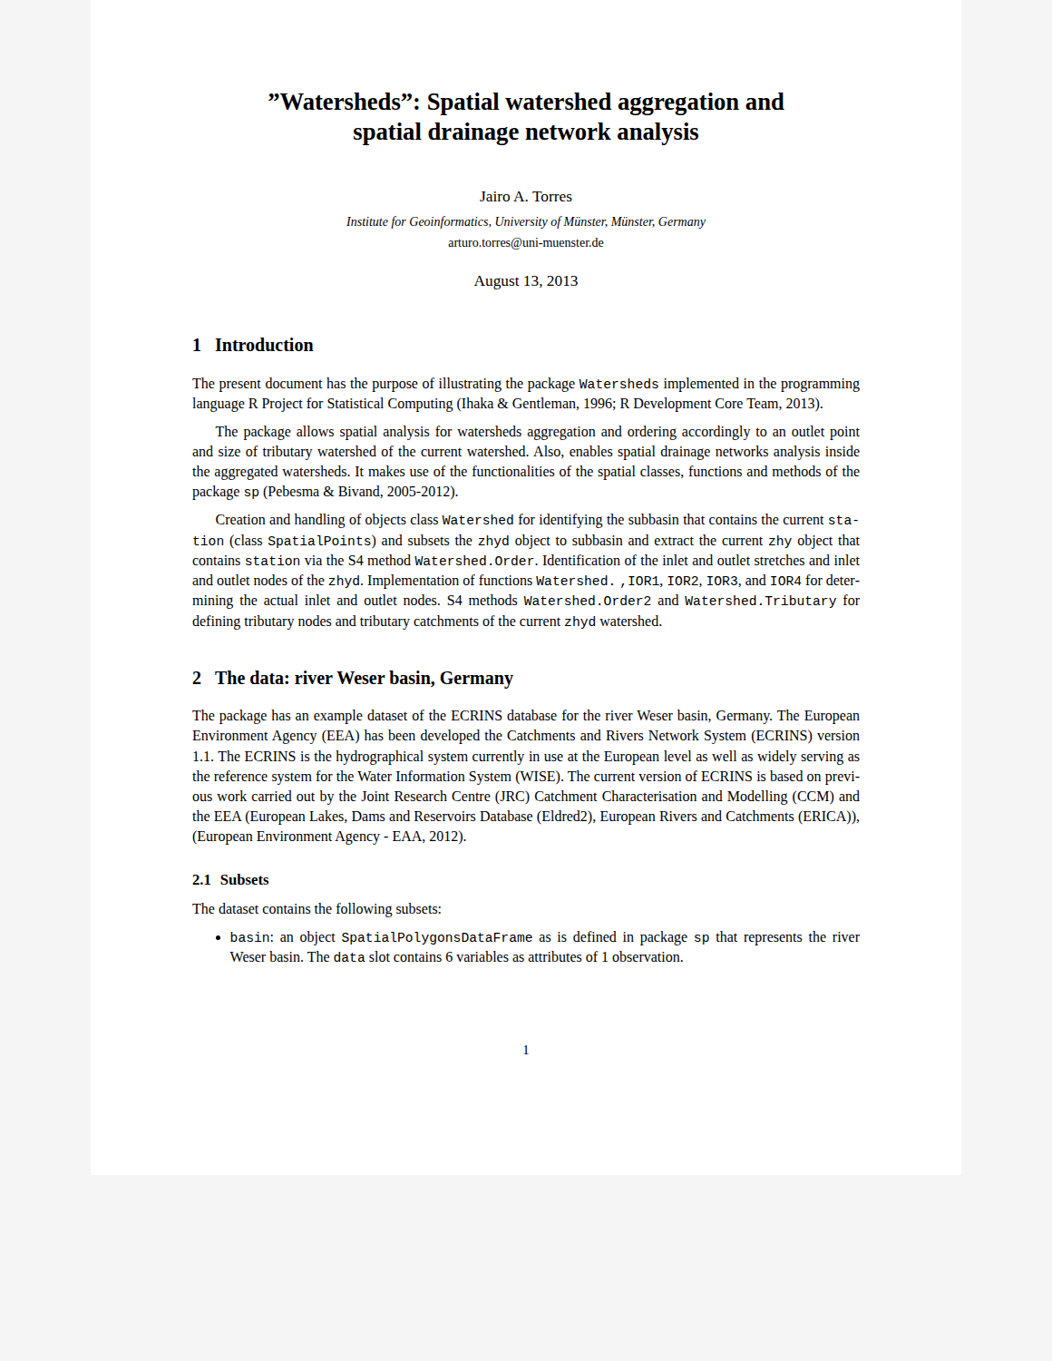”Watersheds”: Spatial watershed aggregation and
spatial drainage network analysis
Jairo A. Torres
Institute for Geoinformatics, University of Münster, Münster, Germany
arturo.torres@uni-muenster.de
August 13, 2013
1 Introduction
The present document has the purpose of illustrating the package Watersheds implemented in the programming language R Project for Statistical Computing (Ihaka & Gentleman, 1996; R Development Core Team, 2013).
The package allows spatial analysis for watersheds aggregation and ordering accordingly to an outlet point and size of tributary watershed of the current watershed. Also, enables spatial drainage networks analysis inside the aggregated watersheds. It makes use of the functionalities of the spatial classes, functions and methods of the package sp (Pebesma & Bivand, 2005-2012).
Creation and handling of objects class Watershed for identifying the subbasin that contains the current station (class SpatialPoints) and subsets the zhyd object to subbasin and extract the current zhy object that contains station via the S4 method Watershed.Order. Identification of the inlet and outlet stretches and inlet and outlet nodes of the zhyd. Implementation of functions Watershed. ,IOR1, IOR2, IOR3, and IOR4 for determining the actual inlet and outlet nodes. S4 methods Watershed.Order2 and Watershed.Tributary for defining tributary nodes and tributary catchments of the current zhyd watershed.
2 The data: river Weser basin, Germany
The package has an example dataset of the ECRINS database for the river Weser basin, Germany. The European Environment Agency (EEA) has been developed the Catchments and Rivers Network System (ECRINS) version 1.1. The ECRINS is the hydrographical system currently in use at the European level as well as widely serving as the reference system for the Water Information System (WISE). The current version of ECRINS is based on previous work carried out by the Joint Research Centre (JRC) Catchment Characterisation and Modelling (CCM) and the EEA (European Lakes, Dams and Reservoirs Database (Eldred2), European Rivers and Catchments (ERICA)), (European Environment Agency - EAA, 2012).
2.1 Subsets
The dataset contains the following subsets:
basin: an object SpatialPolygonsDataFrame as is defined in package sp that represents the river Weser basin. The data slot contains 6 variables as attributes of 1 observation.
1